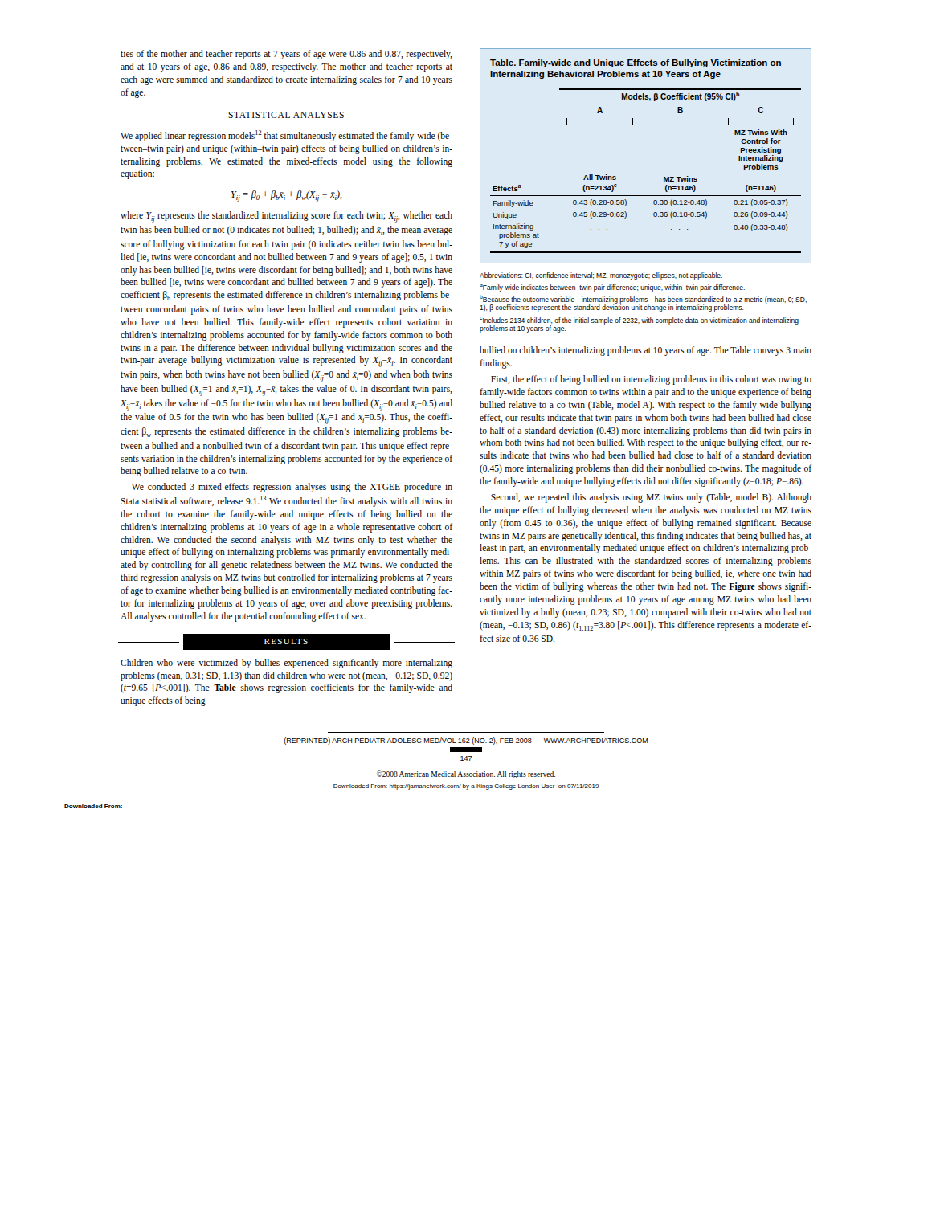ties of the mother and teacher reports at 7 years of age were 0.86 and 0.87, respectively, and at 10 years of age, 0.86 and 0.89, respectively. The mother and teacher reports at each age were summed and standardized to create internalizing scales for 7 and 10 years of age.
STATISTICAL ANALYSES
We applied linear regression models12 that simultaneously estimated the family-wide (between–twin pair) and unique (within–twin pair) effects of being bullied on children’s internalizing problems. We estimated the mixed-effects model using the following equation:
Yij = β0 + βbx̄i + βw(Xij − x̄i),
where Yij represents the standardized internalizing score for each twin; Xij, whether each twin has been bullied or not (0 indicates not bullied; 1, bullied); and x̄i, the mean average score of bullying victimization for each twin pair (0 indicates neither twin has been bullied [ie, twins were concordant and not bullied between 7 and 9 years of age]; 0.5, 1 twin only has been bullied [ie, twins were discordant for being bullied]; and 1, both twins have been bullied [ie, twins were concordant and bullied between 7 and 9 years of age]). The coefficient βb represents the estimated difference in children’s internalizing problems between concordant pairs of twins who have been bullied and concordant pairs of twins who have not been bullied. This family-wide effect represents cohort variation in children’s internalizing problems accounted for by family-wide factors common to both twins in a pair. The difference between individual bullying victimization scores and the twin-pair average bullying victimization value is represented by Xij−x̄i. In concordant twin pairs, when both twins have not been bullied (Xij=0 and x̄i=0) and when both twins have been bullied (Xij=1 and x̄i=1), Xij−x̄i takes the value of 0. In discordant twin pairs, Xij−x̄i takes the value of −0.5 for the twin who has not been bullied (Xij=0 and x̄i=0.5) and the value of 0.5 for the twin who has been bullied (Xij=1 and x̄i=0.5). Thus, the coefficient βw represents the estimated difference in the children’s internalizing problems between a bullied and a nonbullied twin of a discordant twin pair. This unique effect represents variation in the children’s internalizing problems accounted for by the experience of being bullied relative to a co-twin.
We conducted 3 mixed-effects regression analyses using the XTGEE procedure in Stata statistical software, release 9.1.13 We conducted the first analysis with all twins in the cohort to examine the family-wide and unique effects of being bullied on the children’s internalizing problems at 10 years of age in a whole representative cohort of children. We conducted the second analysis with MZ twins only to test whether the unique effect of bullying on internalizing problems was primarily environmentally mediated by controlling for all genetic relatedness between the MZ twins. We conducted the third regression analysis on MZ twins but controlled for internalizing problems at 7 years of age to examine whether being bullied is an environmentally mediated contributing factor for internalizing problems at 10 years of age, over and above preexisting problems. All analyses controlled for the potential confounding effect of sex.
RESULTS
Children who were victimized by bullies experienced significantly more internalizing problems (mean, 0.31; SD, 1.13) than did children who were not (mean, −0.12; SD, 0.92) (t=9.65 [P<.001]). The Table shows regression coefficients for the family-wide and unique effects of being
Table. Family-wide and Unique Effects of Bullying Victimization on Internalizing Behavioral Problems at 10 Years of Age
| | Models, β Coefficient (95% CI) b |
| | A | B | C |
| | | | MZ Twins With Control for Preexisting Internalizing Problems |
| Effects a | All Twins (n=2134) c | MZ Twins (n=1146) | (n=1146) |
| Family-wide | 0.43 (0.28-0.58) | 0.30 (0.12-0.48) | 0.21 (0.05-0.37) |
| Unique | 0.45 (0.29-0.62) | 0.36 (0.18-0.54) | 0.26 (0.09-0.44) |
| Internalizing problems at 7 y of age | . . . | . . . | 0.40 (0.33-0.48) |
Abbreviations: CI, confidence interval; MZ, monozygotic; ellipses, not applicable.
aFamily-wide indicates between–twin pair difference; unique, within–twin pair difference.
bBecause the outcome variable—internalizing problems—has been standardized to a z metric (mean, 0; SD, 1), β coefficients represent the standard deviation unit change in internalizing problems.
cIncludes 2134 children, of the initial sample of 2232, with complete data on victimization and internalizing problems at 10 years of age.
bullied on children’s internalizing problems at 10 years of age. The Table conveys 3 main findings.
First, the effect of being bullied on internalizing problems in this cohort was owing to family-wide factors common to twins within a pair and to the unique experience of being bullied relative to a co-twin (Table, model A). With respect to the family-wide bullying effect, our results indicate that twin pairs in whom both twins had been bullied had close to half of a standard deviation (0.43) more internalizing problems than did twin pairs in whom both twins had not been bullied. With respect to the unique bullying effect, our results indicate that twins who had been bullied had close to half of a standard deviation (0.45) more internalizing problems than did their nonbullied co-twins. The magnitude of the family-wide and unique bullying effects did not differ significantly (z=0.18; P=.86).
Second, we repeated this analysis using MZ twins only (Table, model B). Although the unique effect of bullying decreased when the analysis was conducted on MZ twins only (from 0.45 to 0.36), the unique effect of bullying remained significant. Because twins in MZ pairs are genetically identical, this finding indicates that being bullied has, at least in part, an environmentally mediated unique effect on children’s internalizing problems. This can be illustrated with the standardized scores of internalizing problems within MZ pairs of twins who were discordant for being bullied, ie, where one twin had been the victim of bullying whereas the other twin had not. The Figure shows significantly more internalizing problems at 10 years of age among MZ twins who had been victimized by a bully (mean, 0.23; SD, 1.00) compared with their co-twins who had not (mean, −0.13; SD, 0.86) (t 1,112=3.80 [P<.001]). This difference represents a moderate effect size of 0.36 SD.
(REPRINTED) ARCH PEDIATR ADOLESC MED/VOL 162 (NO. 2), FEB 2008 WWW.ARCHPEDIATRICS.COM
147
©2008 American Medical Association. All rights reserved.
Downloaded From: https://jamanetwork.com/ by a Kings College London User on 07/11/2019
Downloaded From: